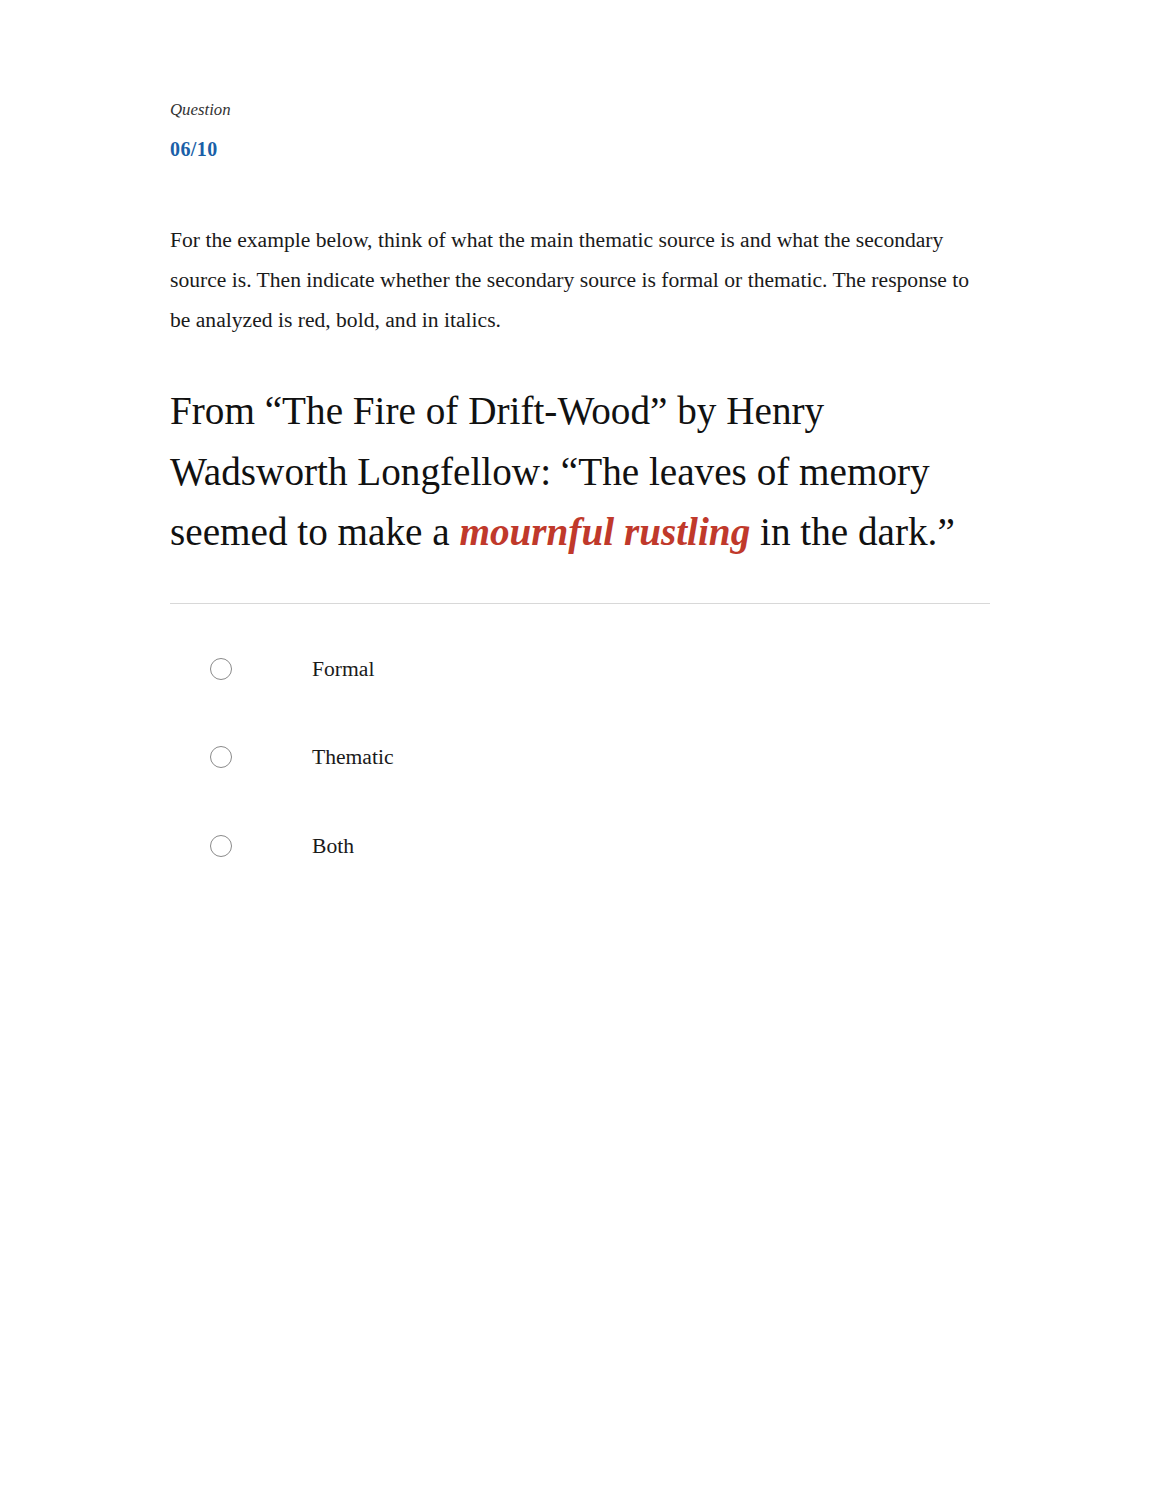Question
06/10
For the example below, think of what the main thematic source is and what the secondary source is. Then indicate whether the secondary source is formal or thematic. The response to be analyzed is red, bold, and in italics.
From “The Fire of Drift-Wood” by Henry Wadsworth Longfellow: “The leaves of memory seemed to make a mournful rustling in the dark.”
Formal
Thematic
Both